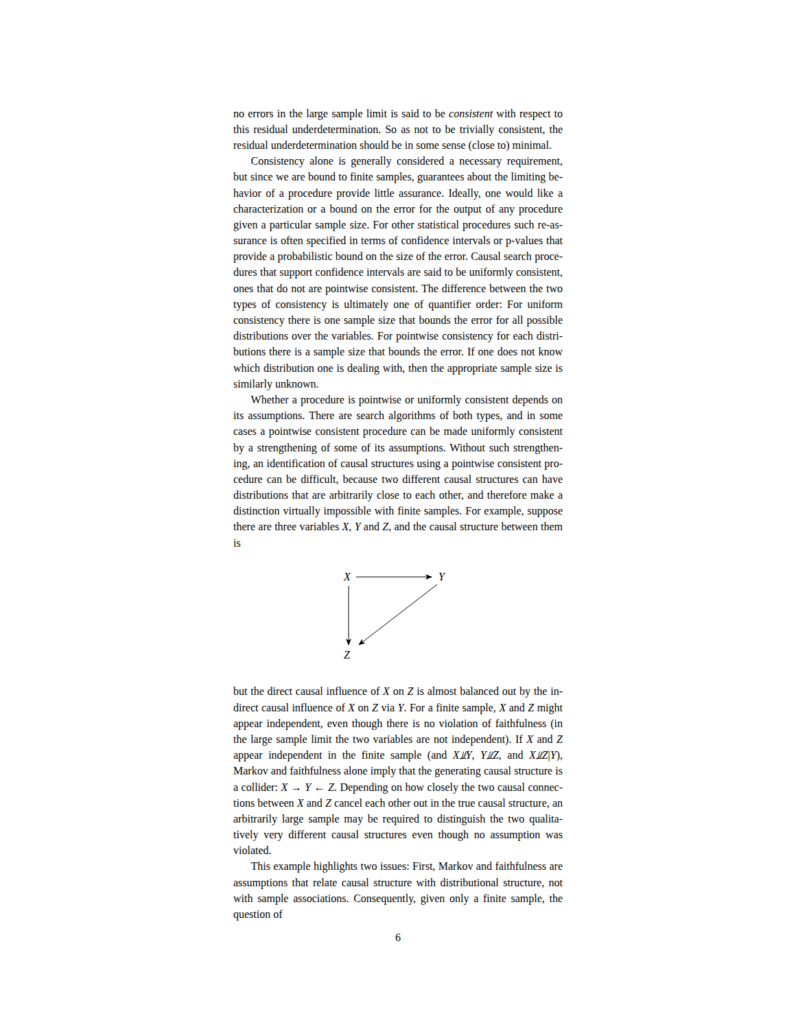no errors in the large sample limit is said to be consistent with respect to this residual underdetermination. So as not to be trivially consistent, the residual underdetermination should be in some sense (close to) minimal.
Consistency alone is generally considered a necessary requirement, but since we are bound to finite samples, guarantees about the limiting behavior of a procedure provide little assurance. Ideally, one would like a characterization or a bound on the error for the output of any procedure given a particular sample size. For other statistical procedures such re-assurance is often specified in terms of confidence intervals or p-values that provide a probabilistic bound on the size of the error. Causal search procedures that support confidence intervals are said to be uniformly consistent, ones that do not are pointwise consistent. The difference between the two types of consistency is ultimately one of quantifier order: For uniform consistency there is one sample size that bounds the error for all possible distributions over the variables. For pointwise consistency for each distributions there is a sample size that bounds the error. If one does not know which distribution one is dealing with, then the appropriate sample size is similarly unknown.
Whether a procedure is pointwise or uniformly consistent depends on its assumptions. There are search algorithms of both types, and in some cases a pointwise consistent procedure can be made uniformly consistent by a strengthening of some of its assumptions. Without such strengthening, an identification of causal structures using a pointwise consistent procedure can be difficult, because two different causal structures can have distributions that are arbitrarily close to each other, and therefore make a distinction virtually impossible with finite samples. For example, suppose there are three variables X, Y and Z, and the causal structure between them is
X Y Z
but the direct causal influence of X on Z is almost balanced out by the indirect causal influence of X on Z via Y. For a finite sample, X and Z might appear independent, even though there is no violation of faithfulness (in the large sample limit the two variables are not independent). If X and Z appear independent in the finite sample (and X⫫̸Y, Y⫫̸Z, and X⫫̸Z|Y), Markov and faithfulness alone imply that the generating causal structure is a collider: X → Y ← Z. Depending on how closely the two causal connections between X and Z cancel each other out in the true causal structure, an arbitrarily large sample may be required to distinguish the two qualitatively very different causal structures even though no assumption was violated.
This example highlights two issues: First, Markov and faithfulness are assumptions that relate causal structure with distributional structure, not with sample associations. Consequently, given only a finite sample, the question of
6